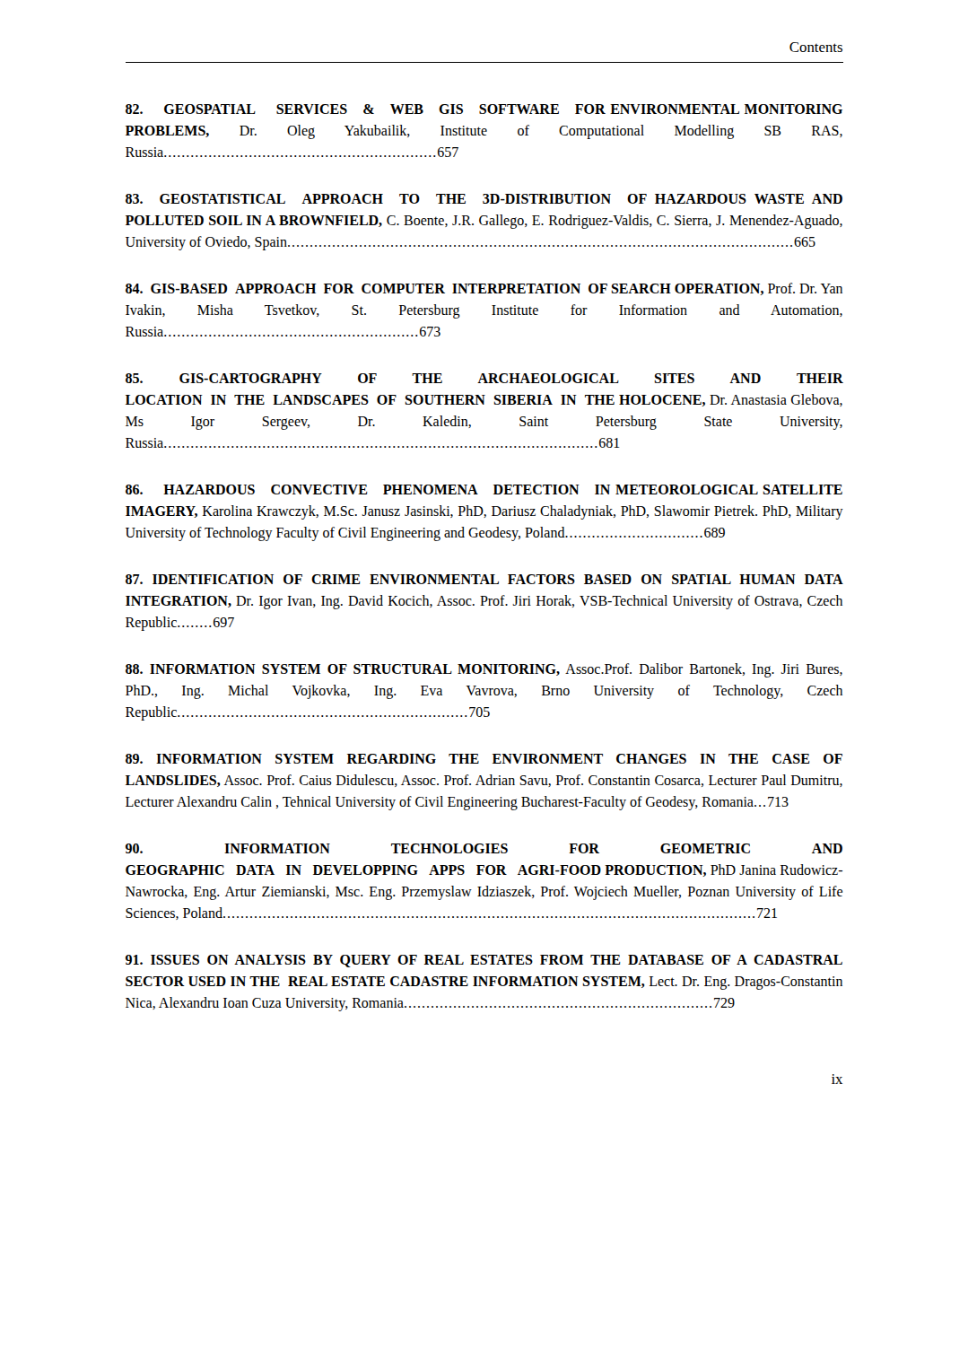Contents
82. GEOSPATIAL SERVICES & WEB GIS SOFTWARE FOR ENVIRONMENTAL MONITORING PROBLEMS, Dr. Oleg Yakubailik, Institute of Computational Modelling SB RAS, Russia............................................................. 657
83. GEOSTATISTICAL APPROACH TO THE 3D-DISTRIBUTION OF HAZARDOUS WASTE AND POLLUTED SOIL IN A BROWNFIELD, C. Boente, J.R. Gallego, E. Rodriguez-Valdis, C. Sierra, J. Menendez-Aguado, University of Oviedo, Spain................................................................................................................. 665
84. GIS-BASED APPROACH FOR COMPUTER INTERPRETATION OF SEARCH OPERATION, Prof. Dr. Yan Ivakin, Misha Tsvetkov, St. Petersburg Institute for Information and Automation, Russia......................................................... 673
85. GIS-CARTOGRAPHY OF THE ARCHAEOLOGICAL SITES AND THEIR LOCATION IN THE LANDSCAPES OF SOUTHERN SIBERIA IN THE HOLOCENE, Dr. Anastasia Glebova, Ms Igor Sergeev, Dr. Kaledin, Saint Petersburg State University, Russia................................................................................................. 681
86. HAZARDOUS CONVECTIVE PHENOMENA DETECTION IN METEOROLOGICAL SATELLITE IMAGERY, Karolina Krawczyk, M.Sc. Janusz Jasinski, PhD, Dariusz Chaladyniak, PhD, Slawomir Pietrek. PhD, Military University of Technology Faculty of Civil Engineering and Geodesy, Poland............................... 689
87. IDENTIFICATION OF CRIME ENVIRONMENTAL FACTORS BASED ON SPATIAL HUMAN DATA INTEGRATION, Dr. Igor Ivan, Ing. David Kocich, Assoc. Prof. Jiri Horak, VSB-Technical University of Ostrava, Czech Republic........ 697
88. INFORMATION SYSTEM OF STRUCTURAL MONITORING, Assoc.Prof. Dalibor Bartonek, Ing. Jiri Bures, PhD., Ing. Michal Vojkovka, Ing. Eva Vavrova, Brno University of Technology, Czech Republic................................................................. 705
89. INFORMATION SYSTEM REGARDING THE ENVIRONMENT CHANGES IN THE CASE OF LANDSLIDES, Assoc. Prof. Caius Didulescu, Assoc. Prof. Adrian Savu, Prof. Constantin Cosarca, Lecturer Paul Dumitru, Lecturer Alexandru Calin , Tehnical University of Civil Engineering Bucharest-Faculty of Geodesy, Romania... 713
90. INFORMATION TECHNOLOGIES FOR GEOMETRIC AND GEOGRAPHIC DATA IN DEVELOPPING APPS FOR AGRI-FOOD PRODUCTION, PhD Janina Rudowicz-Nawrocka, Eng. Artur Ziemianski, Msc. Eng. Przemyslaw Idziaszek, Prof. Wojciech Mueller, Poznan University of Life Sciences, Poland....................................................................................................................... 721
91. ISSUES ON ANALYSIS BY QUERY OF REAL ESTATES FROM THE DATABASE OF A CADASTRAL SECTOR USED IN THE REAL ESTATE CADASTRE INFORMATION SYSTEM, Lect. Dr. Eng. Dragos-Constantin Nica, Alexandru Ioan Cuza University, Romania..................................................................... 729
ix